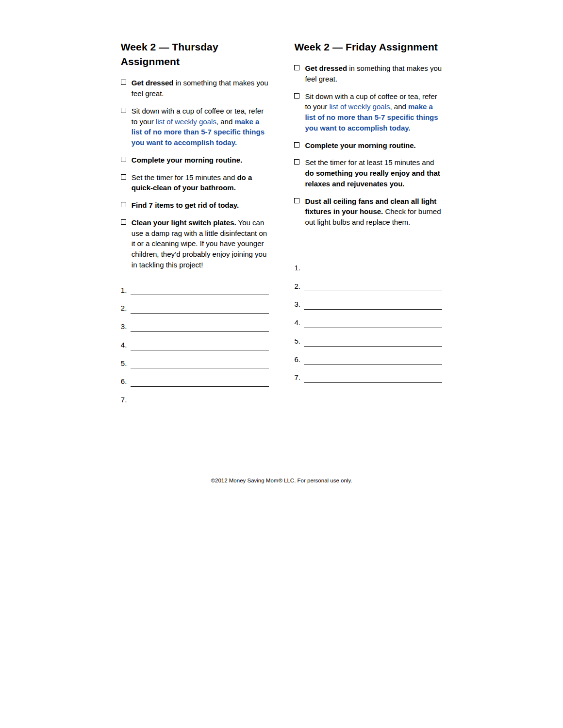Week 2 — Thursday Assignment
Get dressed in something that makes you feel great.
Sit down with a cup of coffee or tea, refer to your list of weekly goals, and make a list of no more than 5-7 specific things you want to accomplish today.
Complete your morning routine.
Set the timer for 15 minutes and do a quick-clean of your bathroom.
Find 7 items to get rid of today.
Clean your light switch plates. You can use a damp rag with a little disinfectant on it or a cleaning wipe. If you have younger children, they’d probably enjoy joining you in tackling this project!
Week 2 — Friday Assignment
Get dressed in something that makes you feel great.
Sit down with a cup of coffee or tea, refer to your list of weekly goals, and make a list of no more than 5-7 specific things you want to accomplish today.
Complete your morning routine.
Set the timer for at least 15 minutes and do something you really enjoy and that relaxes and rejuvenates you.
Dust all ceiling fans and clean all light fixtures in your house. Check for burned out light bulbs and replace them.
©2012 Money Saving Mom® LLC. For personal use only.